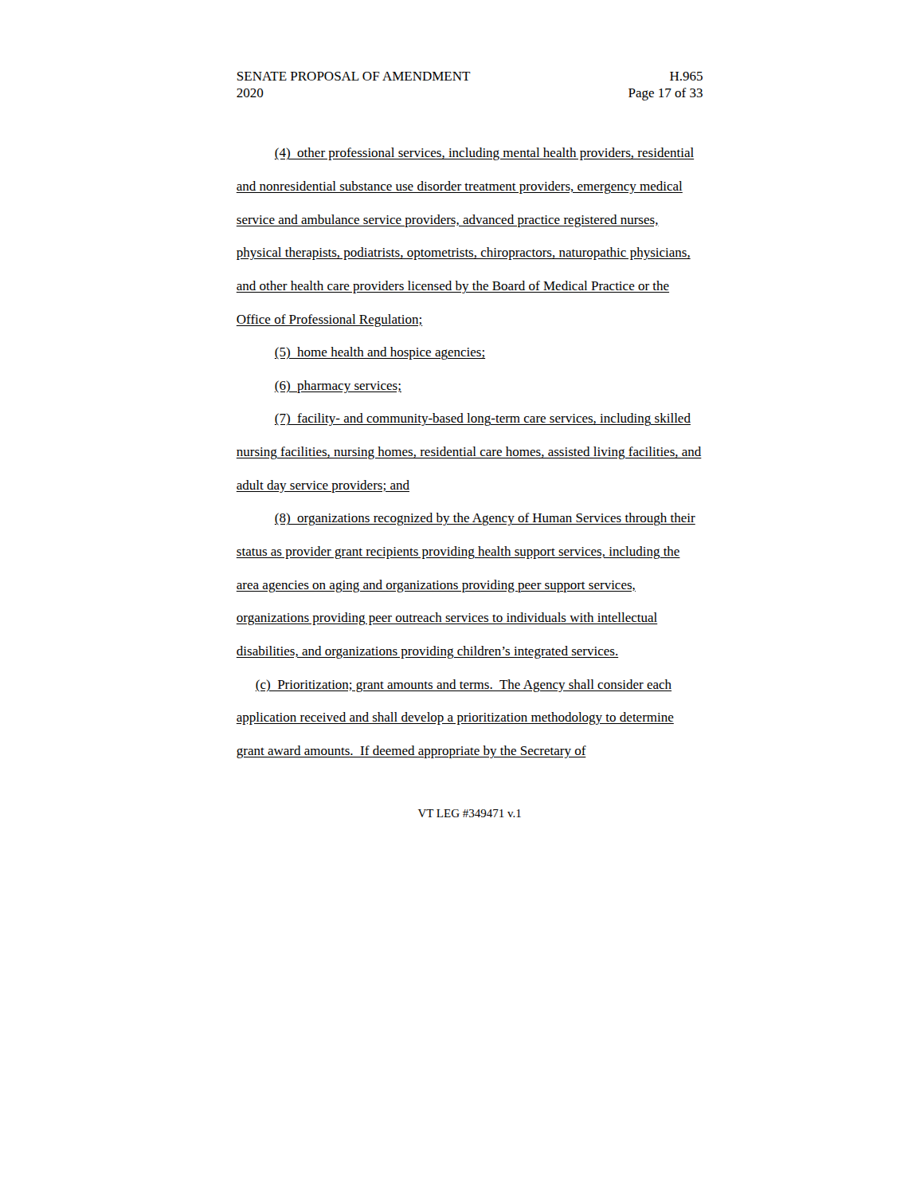SENATE PROPOSAL OF AMENDMENT 2020
H.965 Page 17 of 33
(4) other professional services, including mental health providers, residential and nonresidential substance use disorder treatment providers, emergency medical service and ambulance service providers, advanced practice registered nurses, physical therapists, podiatrists, optometrists, chiropractors, naturopathic physicians, and other health care providers licensed by the Board of Medical Practice or the Office of Professional Regulation;
(5) home health and hospice agencies;
(6) pharmacy services;
(7) facility- and community-based long-term care services, including skilled nursing facilities, nursing homes, residential care homes, assisted living facilities, and adult day service providers; and
(8) organizations recognized by the Agency of Human Services through their status as provider grant recipients providing health support services, including the area agencies on aging and organizations providing peer support services, organizations providing peer outreach services to individuals with intellectual disabilities, and organizations providing children’s integrated services.
(c) Prioritization; grant amounts and terms. The Agency shall consider each application received and shall develop a prioritization methodology to determine grant award amounts. If deemed appropriate by the Secretary of
VT LEG #349471 v.1